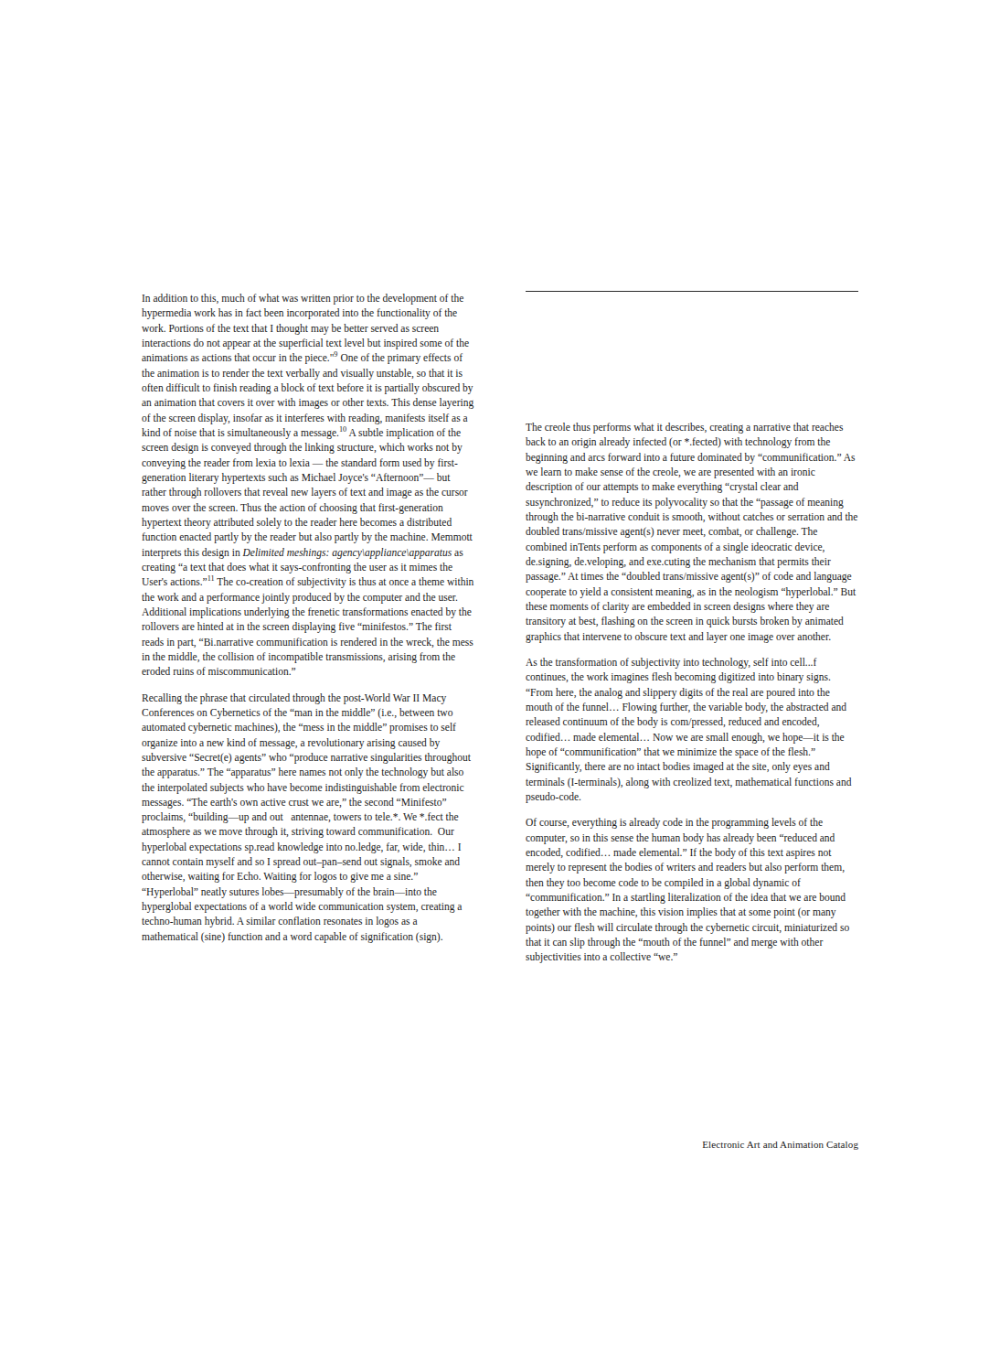In addition to this, much of what was written prior to the development of the hypermedia work has in fact been incorporated into the functionality of the work. Portions of the text that I thought may be better served as screen interactions do not appear at the superficial text level but inspired some of the animations as actions that occur in the piece."9 One of the primary effects of the animation is to render the text verbally and visually unstable, so that it is often difficult to finish reading a block of text before it is partially obscured by an animation that covers it over with images or other texts. This dense layering of the screen display, insofar as it interferes with reading, manifests itself as a kind of noise that is simultaneously a message.10 A subtle implication of the screen design is conveyed through the linking structure, which works not by conveying the reader from lexia to lexia — the standard form used by first-generation literary hypertexts such as Michael Joyce's “Afternoon”— but rather through rollovers that reveal new layers of text and image as the cursor moves over the screen. Thus the action of choosing that first-generation hypertext theory attributed solely to the reader here becomes a distributed function enacted partly by the reader but also partly by the machine. Memmott interprets this design in Delimited meshings: agency\appliance\apparatus as creating “a text that does what it says-confronting the user as it mimes the User's actions.”11 The co-creation of subjectivity is thus at once a theme within the work and a performance jointly produced by the computer and the user. Additional implications underlying the frenetic transformations enacted by the rollovers are hinted at in the screen displaying five “minifestos.” The first reads in part, “Bi.narrative communification is rendered in the wreck, the mess in the middle, the collision of incompatible transmissions, arising from the eroded ruins of miscommunication.”
Recalling the phrase that circulated through the post-World War II Macy Conferences on Cybernetics of the “man in the middle” (i.e., between two automated cybernetic machines), the “mess in the middle” promises to self organize into a new kind of message, a revolutionary arising caused by subversive “Secret(e) agents” who “produce narrative singularities throughout the apparatus.” The “apparatus” here names not only the technology but also the interpolated subjects who have become indistinguishable from electronic messages. “The earth's own active crust we are,” the second “Minifesto” proclaims, “building—up and out antennae, towers to tele.*. We *.fect the atmosphere as we move through it, striving toward communification. Our hyperlobal expectations sp.read knowledge into no.ledge, far, wide, thin… I cannot contain myself and so I spread out–pan–send out signals, smoke and otherwise, waiting for Echo. Waiting for logos to give me a sine.” “Hyperlobal” neatly sutures lobes—presumably of the brain—into the hyperglobal expectations of a world wide communication system, creating a techno-human hybrid. A similar conflation resonates in logos as a mathematical (sine) function and a word capable of signification (sign).
The creole thus performs what it describes, creating a narrative that reaches back to an origin already infected (or *.fected) with technology from the beginning and arcs forward into a future dominated by “communification.” As we learn to make sense of the creole, we are presented with an ironic description of our attempts to make everything “crystal clear and susynchronized,” to reduce its polyvocality so that the “passage of meaning through the bi-narrative conduit is smooth, without catches or serration and the doubled trans/missive agent(s) never meet, combat, or challenge. The combined inTents perform as components of a single ideocratic device, de.signing, de.veloping, and exe.cuting the mechanism that permits their passage.” At times the “doubled trans/missive agent(s)” of code and language cooperate to yield a consistent meaning, as in the neologism “hyperlobal.” But these moments of clarity are embedded in screen designs where they are transitory at best, flashing on the screen in quick bursts broken by animated graphics that intervene to obscure text and layer one image over another.
As the transformation of subjectivity into technology, self into cell...f continues, the work imagines flesh becoming digitized into binary signs. “From here, the analog and slippery digits of the real are poured into the mouth of the funnel… Flowing further, the variable body, the abstracted and released continuum of the body is com/pressed, reduced and encoded, codified… made elemental… Now we are small enough, we hope—it is the hope of “communification” that we minimize the space of the flesh.” Significantly, there are no intact bodies imaged at the site, only eyes and terminals (I-terminals), along with creolized text, mathematical functions and pseudo-code.
Of course, everything is already code in the programming levels of the computer, so in this sense the human body has already been “reduced and encoded, codified… made elemental.” If the body of this text aspires not merely to represent the bodies of writers and readers but also perform them, then they too become code to be compiled in a global dynamic of “communification.” In a startling literalization of the idea that we are bound together with the machine, this vision implies that at some point (or many points) our flesh will circulate through the cybernetic circuit, miniaturized so that it can slip through the “mouth of the funnel” and merge with other subjectivities into a collective “we.”
Electronic Art and Animation Catalog